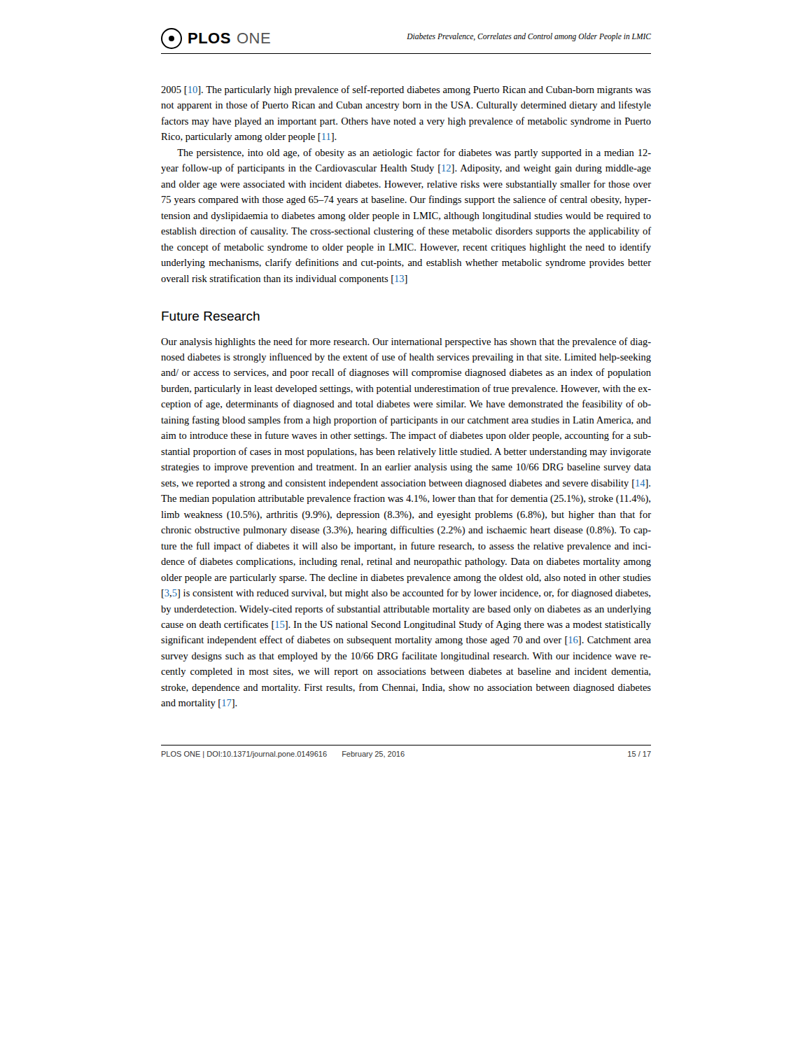PLOS ONE
Diabetes Prevalence, Correlates and Control among Older People in LMIC
2005 [10]. The particularly high prevalence of self-reported diabetes among Puerto Rican and Cuban-born migrants was not apparent in those of Puerto Rican and Cuban ancestry born in the USA. Culturally determined dietary and lifestyle factors may have played an important part. Others have noted a very high prevalence of metabolic syndrome in Puerto Rico, particularly among older people [11].
The persistence, into old age, of obesity as an aetiologic factor for diabetes was partly supported in a median 12-year follow-up of participants in the Cardiovascular Health Study [12]. Adiposity, and weight gain during middle-age and older age were associated with incident diabetes. However, relative risks were substantially smaller for those over 75 years compared with those aged 65–74 years at baseline. Our findings support the salience of central obesity, hypertension and dyslipidaemia to diabetes among older people in LMIC, although longitudinal studies would be required to establish direction of causality. The cross-sectional clustering of these metabolic disorders supports the applicability of the concept of metabolic syndrome to older people in LMIC. However, recent critiques highlight the need to identify underlying mechanisms, clarify definitions and cut-points, and establish whether metabolic syndrome provides better overall risk stratification than its individual components [13]
Future Research
Our analysis highlights the need for more research. Our international perspective has shown that the prevalence of diagnosed diabetes is strongly influenced by the extent of use of health services prevailing in that site. Limited help-seeking and/ or access to services, and poor recall of diagnoses will compromise diagnosed diabetes as an index of population burden, particularly in least developed settings, with potential underestimation of true prevalence. However, with the exception of age, determinants of diagnosed and total diabetes were similar. We have demonstrated the feasibility of obtaining fasting blood samples from a high proportion of participants in our catchment area studies in Latin America, and aim to introduce these in future waves in other settings. The impact of diabetes upon older people, accounting for a substantial proportion of cases in most populations, has been relatively little studied. A better understanding may invigorate strategies to improve prevention and treatment. In an earlier analysis using the same 10/66 DRG baseline survey data sets, we reported a strong and consistent independent association between diagnosed diabetes and severe disability [14]. The median population attributable prevalence fraction was 4.1%, lower than that for dementia (25.1%), stroke (11.4%), limb weakness (10.5%), arthritis (9.9%), depression (8.3%), and eyesight problems (6.8%), but higher than that for chronic obstructive pulmonary disease (3.3%), hearing difficulties (2.2%) and ischaemic heart disease (0.8%). To capture the full impact of diabetes it will also be important, in future research, to assess the relative prevalence and incidence of diabetes complications, including renal, retinal and neuropathic pathology. Data on diabetes mortality among older people are particularly sparse. The decline in diabetes prevalence among the oldest old, also noted in other studies [3,5] is consistent with reduced survival, but might also be accounted for by lower incidence, or, for diagnosed diabetes, by underdetection. Widely-cited reports of substantial attributable mortality are based only on diabetes as an underlying cause on death certificates [15]. In the US national Second Longitudinal Study of Aging there was a modest statistically significant independent effect of diabetes on subsequent mortality among those aged 70 and over [16]. Catchment area survey designs such as that employed by the 10/66 DRG facilitate longitudinal research. With our incidence wave recently completed in most sites, we will report on associations between diabetes at baseline and incident dementia, stroke, dependence and mortality. First results, from Chennai, India, show no association between diagnosed diabetes and mortality [17].
PLOS ONE | DOI:10.1371/journal.pone.0149616 February 25, 2016
15 / 17